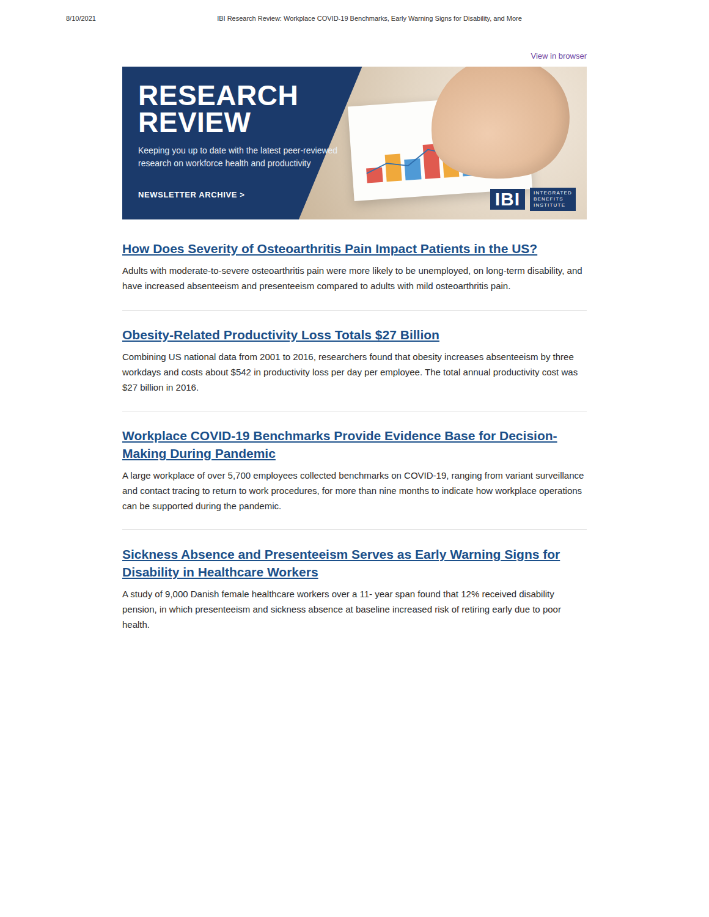8/10/2021 IBI Research Review: Workplace COVID-19 Benchmarks, Early Warning Signs for Disability, and More
View in browser
Research
Review
Keeping you up to date with the latest peer-reviewed research on workforce health and productivity
Newsletter Archive >
IBI Integrated
Benefits
Institute
How Does Severity of Osteoarthritis Pain Impact Patients in the US?
Adults with moderate-to-severe osteoarthritis pain were more likely to be unemployed, on long-term disability, and have increased absenteeism and presenteeism compared to adults with mild osteoarthritis pain.
Obesity-Related Productivity Loss Totals $27 Billion
Combining US national data from 2001 to 2016, researchers found that obesity increases absenteeism by three workdays and costs about $542 in productivity loss per day per employee. The total annual productivity cost was $27 billion in 2016.
Workplace COVID-19 Benchmarks Provide Evidence Base for Decision-Making During Pandemic
A large workplace of over 5,700 employees collected benchmarks on COVID-19, ranging from variant surveillance and contact tracing to return to work procedures, for more than nine months to indicate how workplace operations can be supported during the pandemic.
Sickness Absence and Presenteeism Serves as Early Warning Signs for Disability in Healthcare Workers
A study of 9,000 Danish female healthcare workers over a 11- year span found that 12% received disability pension, in which presenteeism and sickness absence at baseline increased risk of retiring early due to poor health.